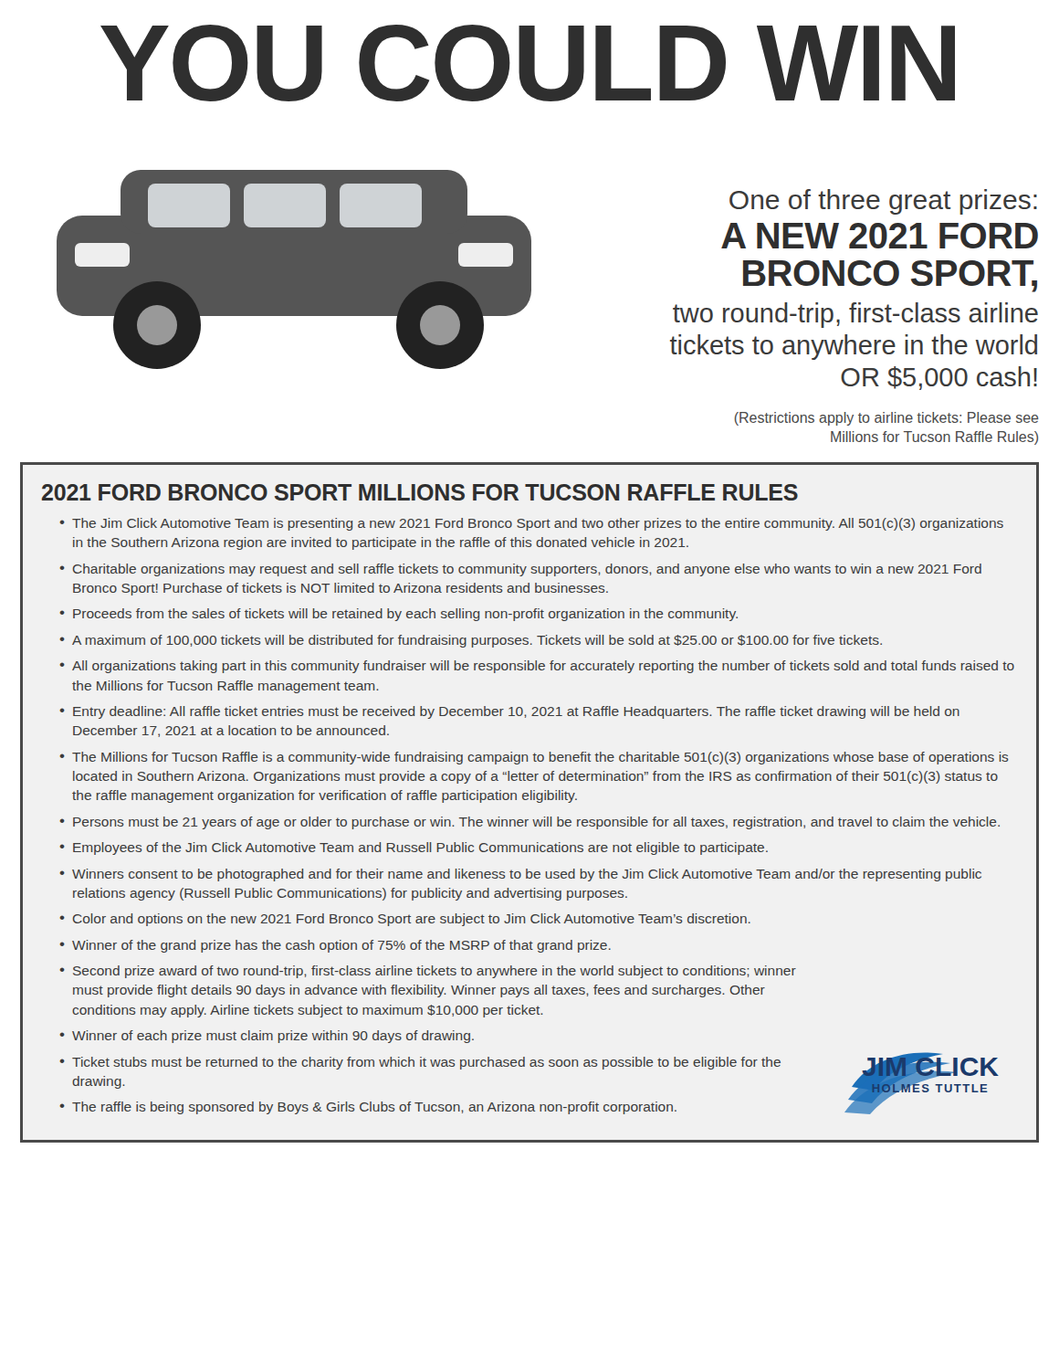YOU COULD WIN
One of three great prizes:
A NEW 2021 FORD
BRONCO SPORT,
two round-trip, first-class airline
tickets to anywhere in the world
OR $5,000 cash!
(Restrictions apply to airline tickets: Please see
Millions for Tucson Raffle Rules)
2021 FORD BRONCO SPORT MILLIONS FOR TUCSON RAFFLE RULES
The Jim Click Automotive Team is presenting a new 2021 Ford Bronco Sport and two other prizes to the entire community. All 501(c)(3) organizations in the Southern Arizona region are invited to participate in the raffle of this donated vehicle in 2021.
Charitable organizations may request and sell raffle tickets to community supporters, donors, and anyone else who wants to win a new 2021 Ford Bronco Sport! Purchase of tickets is NOT limited to Arizona residents and businesses.
Proceeds from the sales of tickets will be retained by each selling non-profit organization in the community.
A maximum of 100,000 tickets will be distributed for fundraising purposes. Tickets will be sold at $25.00 or $100.00 for five tickets.
All organizations taking part in this community fundraiser will be responsible for accurately reporting the number of tickets sold and total funds raised to the Millions for Tucson Raffle management team.
Entry deadline: All raffle ticket entries must be received by December 10, 2021 at Raffle Headquarters. The raffle ticket drawing will be held on December 17, 2021 at a location to be announced.
The Millions for Tucson Raffle is a community-wide fundraising campaign to benefit the charitable 501(c)(3) organizations whose base of operations is located in Southern Arizona. Organizations must provide a copy of a “letter of determination” from the IRS as confirmation of their 501(c)(3) status to the raffle management organization for verification of raffle participation eligibility.
Persons must be 21 years of age or older to purchase or win. The winner will be responsible for all taxes, registration, and travel to claim the vehicle.
Employees of the Jim Click Automotive Team and Russell Public Communications are not eligible to participate.
Winners consent to be photographed and for their name and likeness to be used by the Jim Click Automotive Team and/or the representing public relations agency (Russell Public Communications) for publicity and advertising purposes.
Color and options on the new 2021 Ford Bronco Sport are subject to Jim Click Automotive Team’s discretion.
Winner of the grand prize has the cash option of 75% of the MSRP of that grand prize.
Second prize award of two round-trip, first-class airline tickets to anywhere in the world subject to conditions; winner must provide flight details 90 days in advance with flexibility. Winner pays all taxes, fees and surcharges. Other conditions may apply. Airline tickets subject to maximum $10,000 per ticket.
Winner of each prize must claim prize within 90 days of drawing.
Ticket stubs must be returned to the charity from which it was purchased as soon as possible to be eligible for the drawing.
The raffle is being sponsored by Boys & Girls Clubs of Tucson, an Arizona non-profit corporation.
JIM CLICK HOLMES TUTTLE